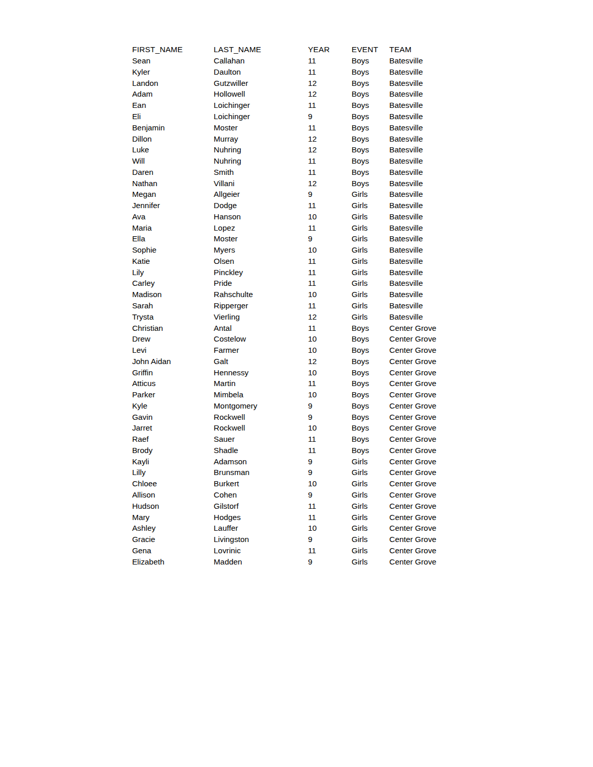| FIRST_NAME | LAST_NAME | YEAR | EVENT | TEAM |
| --- | --- | --- | --- | --- |
| Sean | Callahan | 11 | Boys | Batesville |
| Kyler | Daulton | 11 | Boys | Batesville |
| Landon | Gutzwiller | 12 | Boys | Batesville |
| Adam | Hollowell | 12 | Boys | Batesville |
| Ean | Loichinger | 11 | Boys | Batesville |
| Eli | Loichinger | 9 | Boys | Batesville |
| Benjamin | Moster | 11 | Boys | Batesville |
| Dillon | Murray | 12 | Boys | Batesville |
| Luke | Nuhring | 12 | Boys | Batesville |
| Will | Nuhring | 11 | Boys | Batesville |
| Daren | Smith | 11 | Boys | Batesville |
| Nathan | Villani | 12 | Boys | Batesville |
| Megan | Allgeier | 9 | Girls | Batesville |
| Jennifer | Dodge | 11 | Girls | Batesville |
| Ava | Hanson | 10 | Girls | Batesville |
| Maria | Lopez | 11 | Girls | Batesville |
| Ella | Moster | 9 | Girls | Batesville |
| Sophie | Myers | 10 | Girls | Batesville |
| Katie | Olsen | 11 | Girls | Batesville |
| Lily | Pinckley | 11 | Girls | Batesville |
| Carley | Pride | 11 | Girls | Batesville |
| Madison | Rahschulte | 10 | Girls | Batesville |
| Sarah | Ripperger | 11 | Girls | Batesville |
| Trysta | Vierling | 12 | Girls | Batesville |
| Christian | Antal | 11 | Boys | Center Grove |
| Drew | Costelow | 10 | Boys | Center Grove |
| Levi | Farmer | 10 | Boys | Center Grove |
| John Aidan | Galt | 12 | Boys | Center Grove |
| Griffin | Hennessy | 10 | Boys | Center Grove |
| Atticus | Martin | 11 | Boys | Center Grove |
| Parker | Mimbela | 10 | Boys | Center Grove |
| Kyle | Montgomery | 9 | Boys | Center Grove |
| Gavin | Rockwell | 9 | Boys | Center Grove |
| Jarret | Rockwell | 10 | Boys | Center Grove |
| Raef | Sauer | 11 | Boys | Center Grove |
| Brody | Shadle | 11 | Boys | Center Grove |
| Kayli | Adamson | 9 | Girls | Center Grove |
| Lilly | Brunsman | 9 | Girls | Center Grove |
| Chloee | Burkert | 10 | Girls | Center Grove |
| Allison | Cohen | 9 | Girls | Center Grove |
| Hudson | Gilstorf | 11 | Girls | Center Grove |
| Mary | Hodges | 11 | Girls | Center Grove |
| Ashley | Lauffer | 10 | Girls | Center Grove |
| Gracie | Livingston | 9 | Girls | Center Grove |
| Gena | Lovrinic | 11 | Girls | Center Grove |
| Elizabeth | Madden | 9 | Girls | Center Grove |